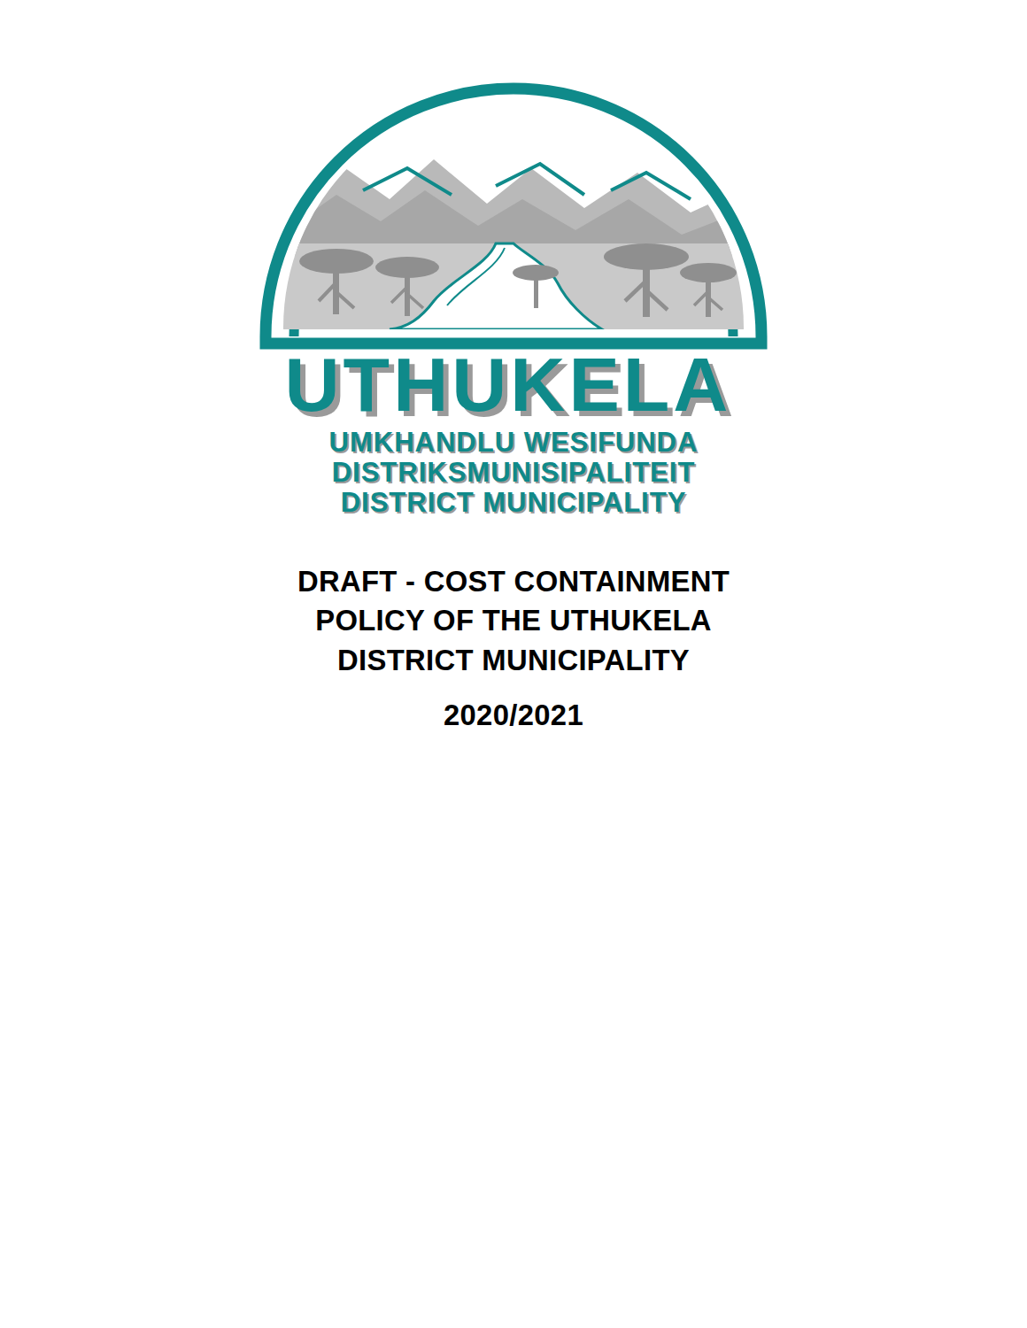UTHUKELA UTHUKELA UMKHANDLU WESIFUNDA UMKHANDLU WESIFUNDA DISTRIKSMUNISIPALITEIT DISTRIKSMUNISIPALITEIT DISTRICT MUNICIPALITY DISTRICT MUNICIPALITY
DRAFT - COST CONTAINMENT POLICY OF THE UTHUKELA DISTRICT MUNICIPALITY 2020/2021